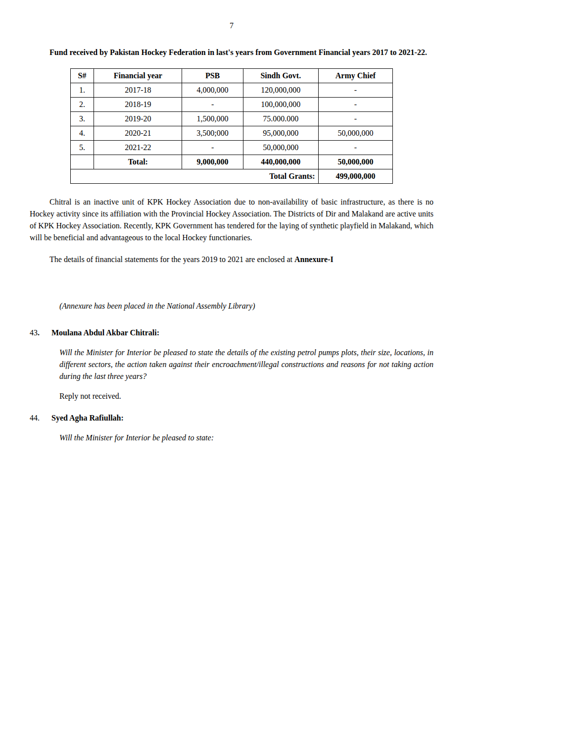7
Fund received by Pakistan Hockey Federation in last's years from Government Financial years 2017 to 2021-22.
| S# | Financial year | PSB | Sindh Govt. | Army Chief |
| --- | --- | --- | --- | --- |
| 1. | 2017-18 | 4,000,000 | 120,000,000 | - |
| 2. | 2018-19 | - | 100,000,000 | - |
| 3. | 2019-20 | 1,500,000 | 75.000.000 | - |
| 4. | 2020-21 | 3,500;000 | 95,000,000 | 50,000,000 |
| 5. | 2021-22 | - | 50,000,000 | - |
| | Total: | 9,000,000 | 440,000,000 | 50,000,000 |
| Total Grants: | 499,000,000 |
Chitral is an inactive unit of KPK Hockey Association due to non-availability of basic infrastructure, as there is no Hockey activity since its affiliation with the Provincial Hockey Association. The Districts of Dir and Malakand are active units of KPK Hockey Association. Recently, KPK Government has tendered for the laying of synthetic playfield in Malakand, which will be beneficial and advantageous to the local Hockey functionaries.
The details of financial statements for the years 2019 to 2021 are enclosed at Annexure-I
(Annexure has been placed in the National Assembly Library)
43. Moulana Abdul Akbar Chitrali:
Will the Minister for Interior be pleased to state the details of the existing petrol pumps plots, their size, locations, in different sectors, the action taken against their encroachment/illegal constructions and reasons for not taking action during the last three years?
Reply not received.
44. Syed Agha Rafiullah:
Will the Minister for Interior be pleased to state: